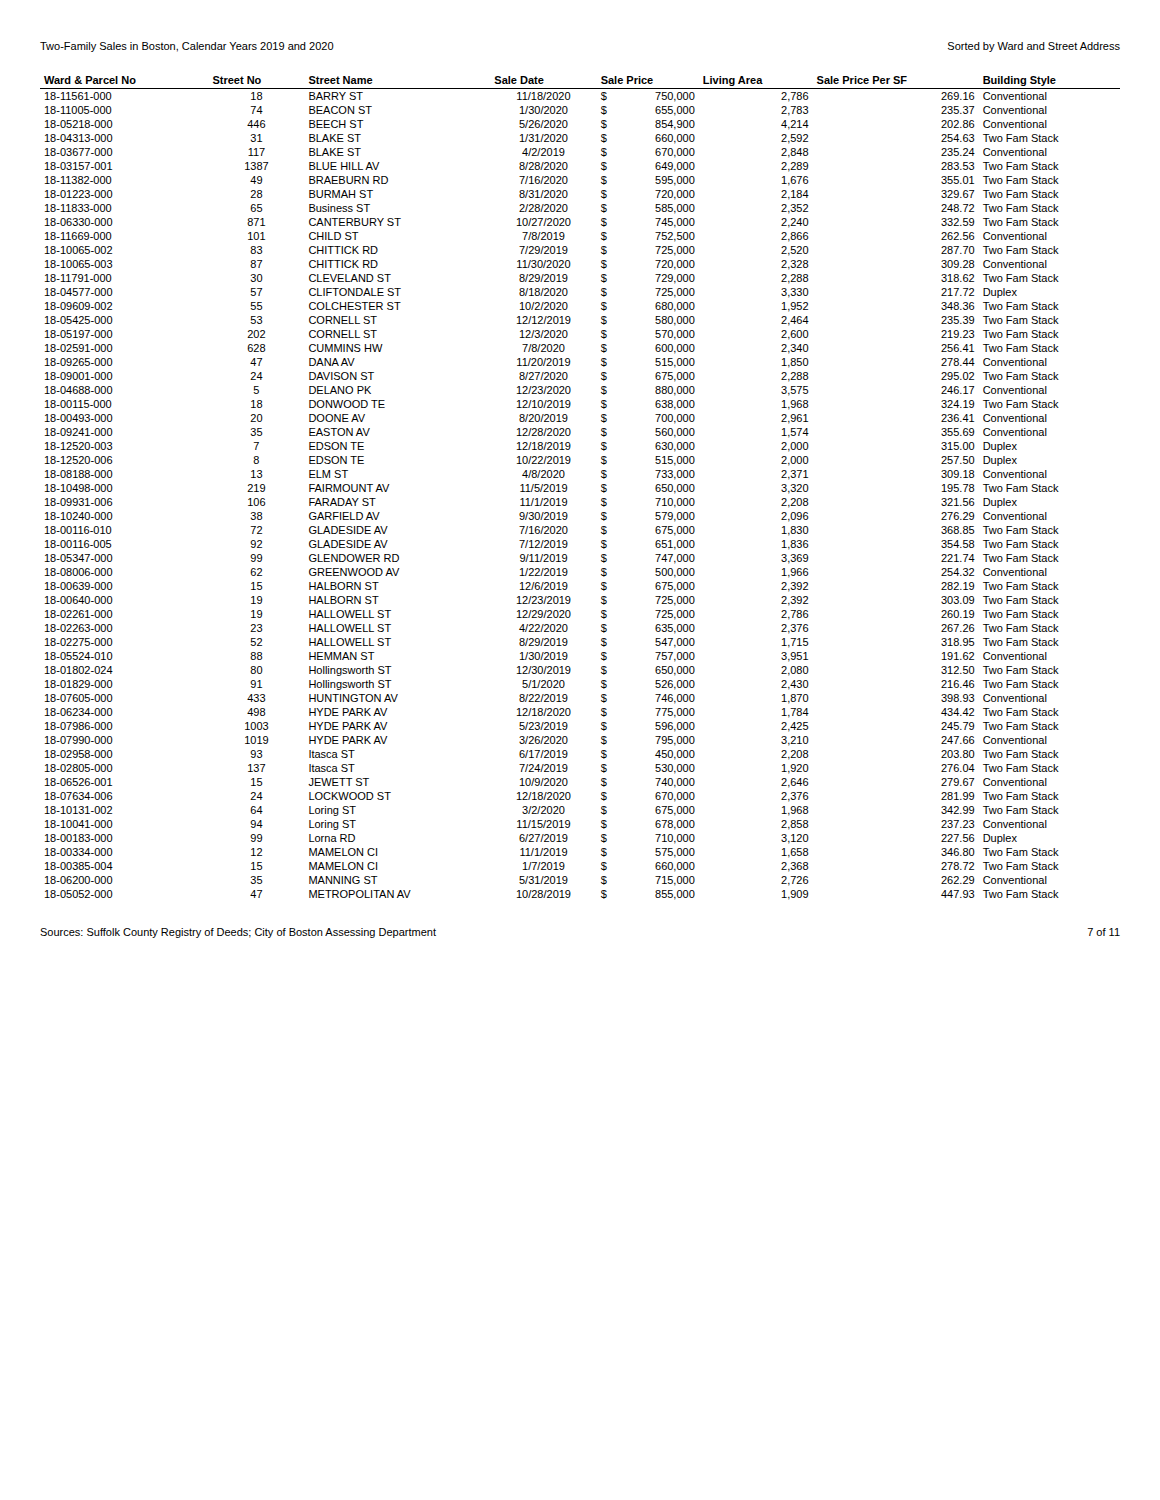Two-Family Sales in Boston, Calendar Years 2019 and 2020 Sorted by Ward and Street Address
| Ward & Parcel No | Street No | Street Name | Sale Date | Sale Price | Living Area | Sale Price Per SF | Building Style |
| --- | --- | --- | --- | --- | --- | --- | --- |
| 18-11561-000 | 18 | BARRY ST | 11/18/2020 | $ | 750,000 | 2,786 | 269.16 | Conventional |
| 18-11005-000 | 74 | BEACON ST | 1/30/2020 | $ | 655,000 | 2,783 | 235.37 | Conventional |
| 18-05218-000 | 446 | BEECH ST | 5/26/2020 | $ | 854,900 | 4,214 | 202.86 | Conventional |
| 18-04313-000 | 31 | BLAKE ST | 1/31/2020 | $ | 660,000 | 2,592 | 254.63 | Two Fam Stack |
| 18-03677-000 | 117 | BLAKE ST | 4/2/2019 | $ | 670,000 | 2,848 | 235.24 | Conventional |
| 18-03157-001 | 1387 | BLUE HILL AV | 8/28/2020 | $ | 649,000 | 2,289 | 283.53 | Two Fam Stack |
| 18-11382-000 | 49 | BRAEBURN RD | 7/16/2020 | $ | 595,000 | 1,676 | 355.01 | Two Fam Stack |
| 18-01223-000 | 28 | BURMAH ST | 8/31/2020 | $ | 720,000 | 2,184 | 329.67 | Two Fam Stack |
| 18-11833-000 | 65 | Business ST | 2/28/2020 | $ | 585,000 | 2,352 | 248.72 | Two Fam Stack |
| 18-06330-000 | 871 | CANTERBURY ST | 10/27/2020 | $ | 745,000 | 2,240 | 332.59 | Two Fam Stack |
| 18-11669-000 | 101 | CHILD ST | 7/8/2019 | $ | 752,500 | 2,866 | 262.56 | Conventional |
| 18-10065-002 | 83 | CHITTICK RD | 7/29/2019 | $ | 725,000 | 2,520 | 287.70 | Two Fam Stack |
| 18-10065-003 | 87 | CHITTICK RD | 11/30/2020 | $ | 720,000 | 2,328 | 309.28 | Conventional |
| 18-11791-000 | 30 | CLEVELAND ST | 8/29/2019 | $ | 729,000 | 2,288 | 318.62 | Two Fam Stack |
| 18-04577-000 | 57 | CLIFTONDALE ST | 8/18/2020 | $ | 725,000 | 3,330 | 217.72 | Duplex |
| 18-09609-002 | 55 | COLCHESTER ST | 10/2/2020 | $ | 680,000 | 1,952 | 348.36 | Two Fam Stack |
| 18-05425-000 | 53 | CORNELL ST | 12/12/2019 | $ | 580,000 | 2,464 | 235.39 | Two Fam Stack |
| 18-05197-000 | 202 | CORNELL ST | 12/3/2020 | $ | 570,000 | 2,600 | 219.23 | Two Fam Stack |
| 18-02591-000 | 628 | CUMMINS HW | 7/8/2020 | $ | 600,000 | 2,340 | 256.41 | Two Fam Stack |
| 18-09265-000 | 47 | DANA AV | 11/20/2019 | $ | 515,000 | 1,850 | 278.44 | Conventional |
| 18-09001-000 | 24 | DAVISON ST | 8/27/2020 | $ | 675,000 | 2,288 | 295.02 | Two Fam Stack |
| 18-04688-000 | 5 | DELANO PK | 12/23/2020 | $ | 880,000 | 3,575 | 246.17 | Conventional |
| 18-00115-000 | 18 | DONWOOD TE | 12/10/2019 | $ | 638,000 | 1,968 | 324.19 | Two Fam Stack |
| 18-00493-000 | 20 | DOONE AV | 8/20/2019 | $ | 700,000 | 2,961 | 236.41 | Conventional |
| 18-09241-000 | 35 | EASTON AV | 12/28/2020 | $ | 560,000 | 1,574 | 355.69 | Conventional |
| 18-12520-003 | 7 | EDSON TE | 12/18/2019 | $ | 630,000 | 2,000 | 315.00 | Duplex |
| 18-12520-006 | 8 | EDSON TE | 10/22/2019 | $ | 515,000 | 2,000 | 257.50 | Duplex |
| 18-08188-000 | 13 | ELM ST | 4/8/2020 | $ | 733,000 | 2,371 | 309.18 | Conventional |
| 18-10498-000 | 219 | FAIRMOUNT AV | 11/5/2019 | $ | 650,000 | 3,320 | 195.78 | Two Fam Stack |
| 18-09931-006 | 106 | FARADAY ST | 11/1/2019 | $ | 710,000 | 2,208 | 321.56 | Duplex |
| 18-10240-000 | 38 | GARFIELD AV | 9/30/2019 | $ | 579,000 | 2,096 | 276.29 | Conventional |
| 18-00116-010 | 72 | GLADESIDE AV | 7/16/2020 | $ | 675,000 | 1,830 | 368.85 | Two Fam Stack |
| 18-00116-005 | 92 | GLADESIDE AV | 7/12/2019 | $ | 651,000 | 1,836 | 354.58 | Two Fam Stack |
| 18-05347-000 | 99 | GLENDOWER RD | 9/11/2019 | $ | 747,000 | 3,369 | 221.74 | Two Fam Stack |
| 18-08006-000 | 62 | GREENWOOD AV | 1/22/2019 | $ | 500,000 | 1,966 | 254.32 | Conventional |
| 18-00639-000 | 15 | HALBORN ST | 12/6/2019 | $ | 675,000 | 2,392 | 282.19 | Two Fam Stack |
| 18-00640-000 | 19 | HALBORN ST | 12/23/2019 | $ | 725,000 | 2,392 | 303.09 | Two Fam Stack |
| 18-02261-000 | 19 | HALLOWELL ST | 12/29/2020 | $ | 725,000 | 2,786 | 260.19 | Two Fam Stack |
| 18-02263-000 | 23 | HALLOWELL ST | 4/22/2020 | $ | 635,000 | 2,376 | 267.26 | Two Fam Stack |
| 18-02275-000 | 52 | HALLOWELL ST | 8/29/2019 | $ | 547,000 | 1,715 | 318.95 | Two Fam Stack |
| 18-05524-010 | 88 | HEMMAN ST | 1/30/2019 | $ | 757,000 | 3,951 | 191.62 | Conventional |
| 18-01802-024 | 80 | Hollingsworth ST | 12/30/2019 | $ | 650,000 | 2,080 | 312.50 | Two Fam Stack |
| 18-01829-000 | 91 | Hollingsworth ST | 5/1/2020 | $ | 526,000 | 2,430 | 216.46 | Two Fam Stack |
| 18-07605-000 | 433 | HUNTINGTON AV | 8/22/2019 | $ | 746,000 | 1,870 | 398.93 | Conventional |
| 18-06234-000 | 498 | HYDE PARK AV | 12/18/2020 | $ | 775,000 | 1,784 | 434.42 | Two Fam Stack |
| 18-07986-000 | 1003 | HYDE PARK AV | 5/23/2019 | $ | 596,000 | 2,425 | 245.79 | Two Fam Stack |
| 18-07990-000 | 1019 | HYDE PARK AV | 3/26/2020 | $ | 795,000 | 3,210 | 247.66 | Conventional |
| 18-02958-000 | 93 | Itasca ST | 6/17/2019 | $ | 450,000 | 2,208 | 203.80 | Two Fam Stack |
| 18-02805-000 | 137 | Itasca ST | 7/24/2019 | $ | 530,000 | 1,920 | 276.04 | Two Fam Stack |
| 18-06526-001 | 15 | JEWETT ST | 10/9/2020 | $ | 740,000 | 2,646 | 279.67 | Conventional |
| 18-07634-006 | 24 | LOCKWOOD ST | 12/18/2020 | $ | 670,000 | 2,376 | 281.99 | Two Fam Stack |
| 18-10131-002 | 64 | Loring ST | 3/2/2020 | $ | 675,000 | 1,968 | 342.99 | Two Fam Stack |
| 18-10041-000 | 94 | Loring ST | 11/15/2019 | $ | 678,000 | 2,858 | 237.23 | Conventional |
| 18-00183-000 | 99 | Lorna RD | 6/27/2019 | $ | 710,000 | 3,120 | 227.56 | Duplex |
| 18-00334-000 | 12 | MAMELON CI | 11/1/2019 | $ | 575,000 | 1,658 | 346.80 | Two Fam Stack |
| 18-00385-004 | 15 | MAMELON CI | 1/7/2019 | $ | 660,000 | 2,368 | 278.72 | Two Fam Stack |
| 18-06200-000 | 35 | MANNING ST | 5/31/2019 | $ | 715,000 | 2,726 | 262.29 | Conventional |
| 18-05052-000 | 47 | METROPOLITAN AV | 10/28/2019 | $ | 855,000 | 1,909 | 447.93 | Two Fam Stack |
Sources: Suffolk County Registry of Deeds; City of Boston Assessing Department 7 of 11